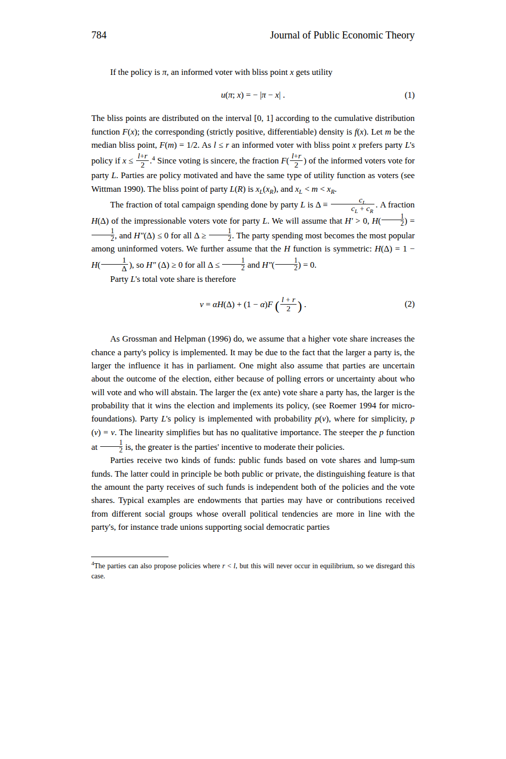784 Journal of Public Economic Theory
If the policy is π, an informed voter with bliss point x gets utility
u(π; x) = − |π − x| . (1)
The bliss points are distributed on the interval [0, 1] according to the cumulative distribution function F(x); the corresponding (strictly positive, differentiable) density is f(x). Let m be the median bliss point, F(m) = 1/2. As l ≤ r an informed voter with bliss point x prefers party L's policy if x ≤ l+r 2.4 Since voting is sincere, the fraction F(l+r 2) of the informed voters vote for party L. Parties are policy motivated and have the same type of utility function as voters (see Wittman 1990). The bliss point of party L(R) is xL(xR), and xL < m < xR.
The fraction of total campaign spending done by party L is Δ ≡ cL cL + cR. A fraction H(Δ) of the impressionable voters vote for party L. We will assume that H′ > 0, H(12) = 12, and H″(Δ) ≤ 0 for all Δ ≥ 12. The party spending most becomes the most popular among uninformed voters. We further assume that the H function is symmetric: H(Δ) = 1 − H(1 Δ), so H″ (Δ) ≥ 0 for all Δ ≤ 12 and H″(12) = 0.
Party L's total vote share is therefore
v = αH(Δ) + (1 − α)F (l + r 2) . (2)
As Grossman and Helpman (1996) do, we assume that a higher vote share increases the chance a party's policy is implemented. It may be due to the fact that the larger a party is, the larger the influence it has in parliament. One might also assume that parties are uncertain about the outcome of the election, either because of polling errors or uncertainty about who will vote and who will abstain. The larger the (ex ante) vote share a party has, the larger is the probability that it wins the election and implements its policy, (see Roemer 1994 for microfoundations). Party L's policy is implemented with probability p(v), where for simplicity, p (v) = v. The linearity simplifies but has no qualitative importance. The steeper the p function at 12 is, the greater is the parties' incentive to moderate their policies.
Parties receive two kinds of funds: public funds based on vote shares and lump-sum funds. The latter could in principle be both public or private, the distinguishing feature is that the amount the party receives of such funds is independent both of the policies and the vote shares. Typical examples are endowments that parties may have or contributions received from different social groups whose overall political tendencies are more in line with the party's, for instance trade unions supporting social democratic parties
4The parties can also propose policies where r < l, but this will never occur in equilibrium, so we disregard this case.